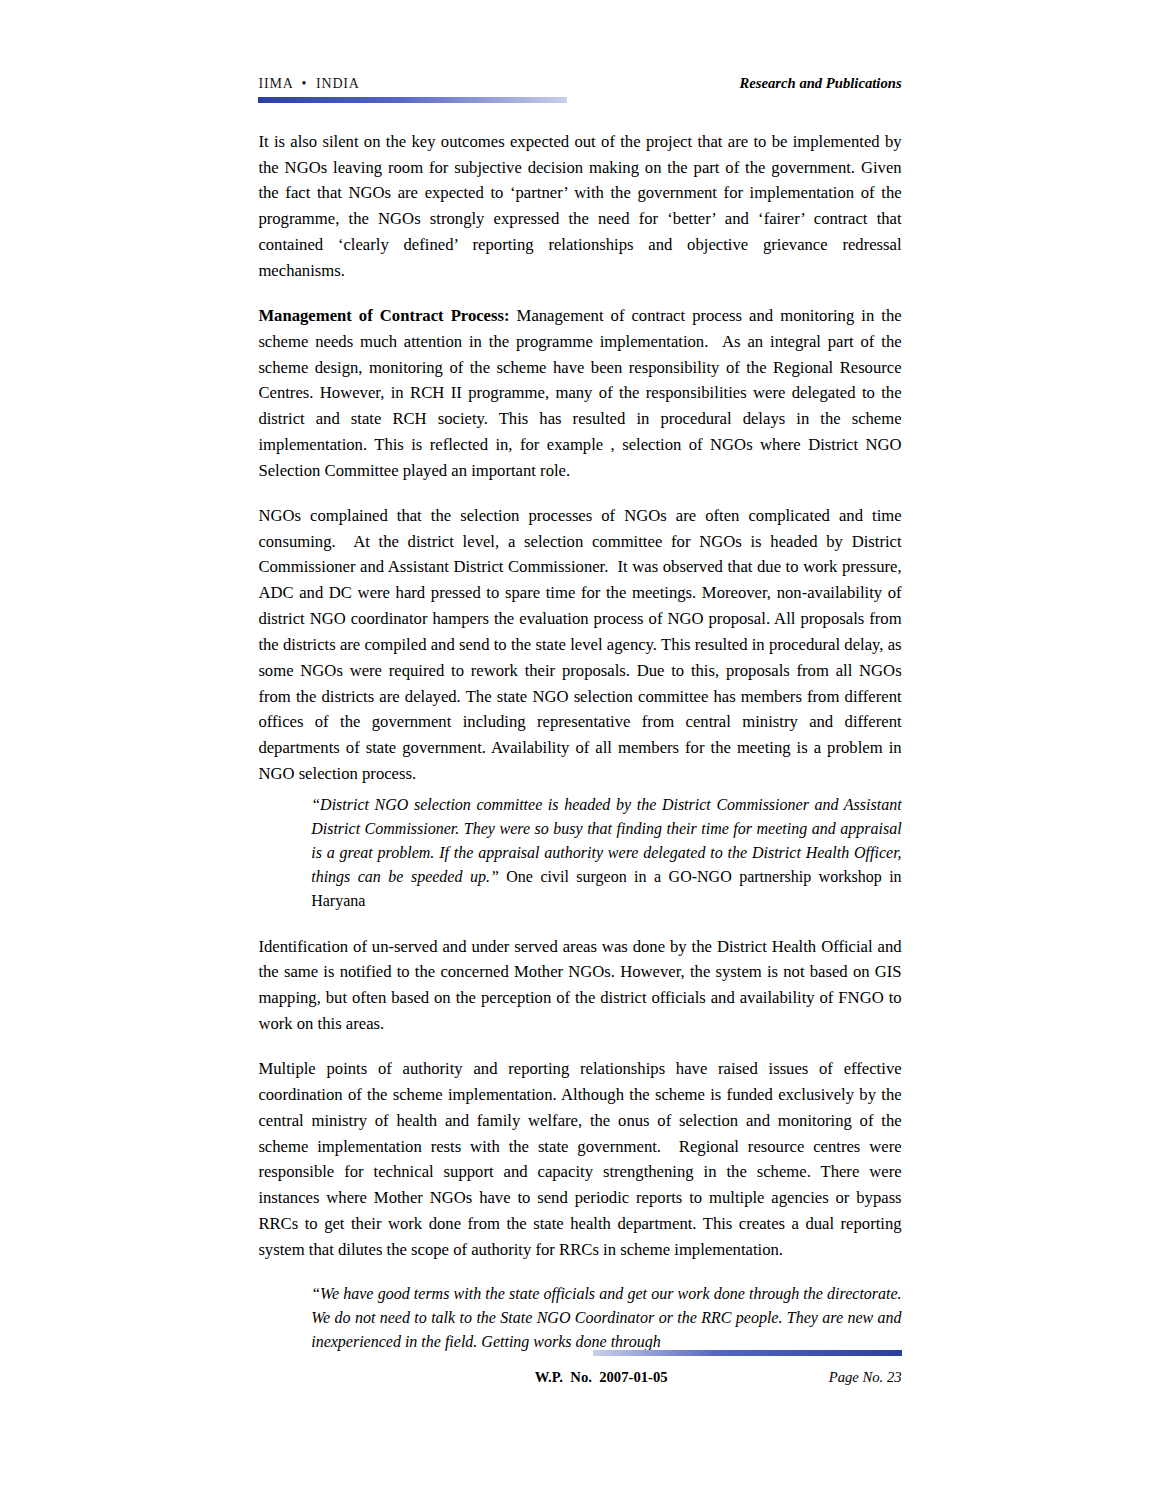IIMA • INDIA
Research and Publications
It is also silent on the key outcomes expected out of the project that are to be implemented by the NGOs leaving room for subjective decision making on the part of the government. Given the fact that NGOs are expected to ‘partner’ with the government for implementation of the programme, the NGOs strongly expressed the need for ‘better’ and ‘fairer’ contract that contained ‘clearly defined’ reporting relationships and objective grievance redressal mechanisms.
Management of Contract Process: Management of contract process and monitoring in the scheme needs much attention in the programme implementation. As an integral part of the scheme design, monitoring of the scheme have been responsibility of the Regional Resource Centres. However, in RCH II programme, many of the responsibilities were delegated to the district and state RCH society. This has resulted in procedural delays in the scheme implementation. This is reflected in, for example , selection of NGOs where District NGO Selection Committee played an important role.
NGOs complained that the selection processes of NGOs are often complicated and time consuming. At the district level, a selection committee for NGOs is headed by District Commissioner and Assistant District Commissioner. It was observed that due to work pressure, ADC and DC were hard pressed to spare time for the meetings. Moreover, non-availability of district NGO coordinator hampers the evaluation process of NGO proposal. All proposals from the districts are compiled and send to the state level agency. This resulted in procedural delay, as some NGOs were required to rework their proposals. Due to this, proposals from all NGOs from the districts are delayed. The state NGO selection committee has members from different offices of the government including representative from central ministry and different departments of state government. Availability of all members for the meeting is a problem in NGO selection process.
“District NGO selection committee is headed by the District Commissioner and Assistant District Commissioner. They were so busy that finding their time for meeting and appraisal is a great problem. If the appraisal authority were delegated to the District Health Officer, things can be speeded up.” One civil surgeon in a GO-NGO partnership workshop in Haryana
Identification of un-served and under served areas was done by the District Health Official and the same is notified to the concerned Mother NGOs. However, the system is not based on GIS mapping, but often based on the perception of the district officials and availability of FNGO to work on this areas.
Multiple points of authority and reporting relationships have raised issues of effective coordination of the scheme implementation. Although the scheme is funded exclusively by the central ministry of health and family welfare, the onus of selection and monitoring of the scheme implementation rests with the state government. Regional resource centres were responsible for technical support and capacity strengthening in the scheme. There were instances where Mother NGOs have to send periodic reports to multiple agencies or bypass RRCs to get their work done from the state health department. This creates a dual reporting system that dilutes the scope of authority for RRCs in scheme implementation.
“We have good terms with the state officials and get our work done through the directorate. We do not need to talk to the State NGO Coordinator or the RRC people. They are new and inexperienced in the field. Getting works done through
W.P. No. 2007-01-05
Page No. 23